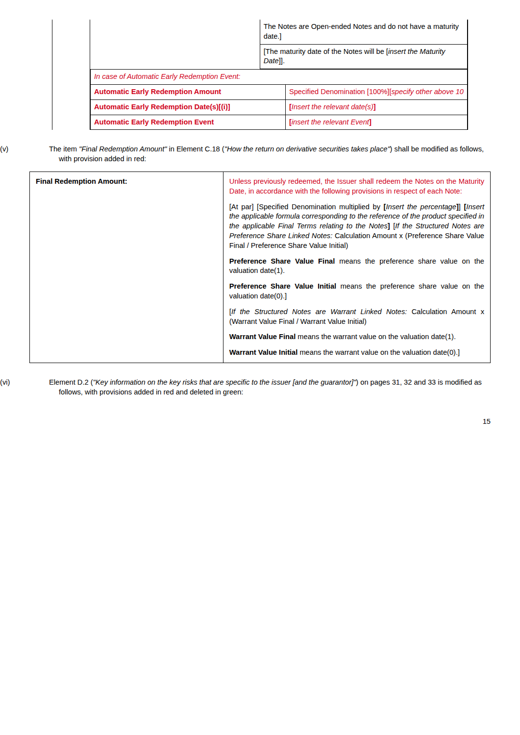| | | / / The Notes are Open-ended Notes and do not have a maturity date.] / / / [The maturity date of the Notes will be [ insert the Maturity Date ]]. / In case of Automatic Early Redemption Event: / Automatic Early Redemption Amount / Specified Denomination [100%][ specify other above 10 / / Automatic Early Redemption Date(s)[(i)] / [ Insert the relevant date(s) ] / / Automatic Early Redemption Event / [ insert the relevant Event ] / | |
(v) The item "Final Redemption Amount" in Element C.18 ("How the return on derivative securities takes place") shall be modified as follows, with provision added in red:
| Final Redemption Amount: | Unless previously redeemed, the Issuer shall redeem the Notes on the Maturity Date, in accordance with the following provisions in respect of each Note: [At par] [Specified Denomination multiplied by [ Insert the percentage ] ] [ Insert the applicable formula corresponding to the reference of the product specified in the applicable Final Terms relating to the Notes ] [ If the Structured Notes are Preference Share Linked Notes: Calculation Amount x (Preference Share Value Final / Preference Share Value Initial) Preference Share Value Final means the preference share value on the valuation date(1). Preference Share Value Initial means the preference share value on the valuation date(0).] [ If the Structured Notes are Warrant Linked Notes: Calculation Amount x (Warrant Value Final / Warrant Value Initial) Warrant Value Final means the warrant value on the valuation date(1). Warrant Value Initial means the warrant value on the valuation date(0).] |
(vi) Element D.2 ("Key information on the key risks that are specific to the issuer [and the guarantor]") on pages 31, 32 and 33 is modified as follows, with provisions added in red and deleted in green:
15